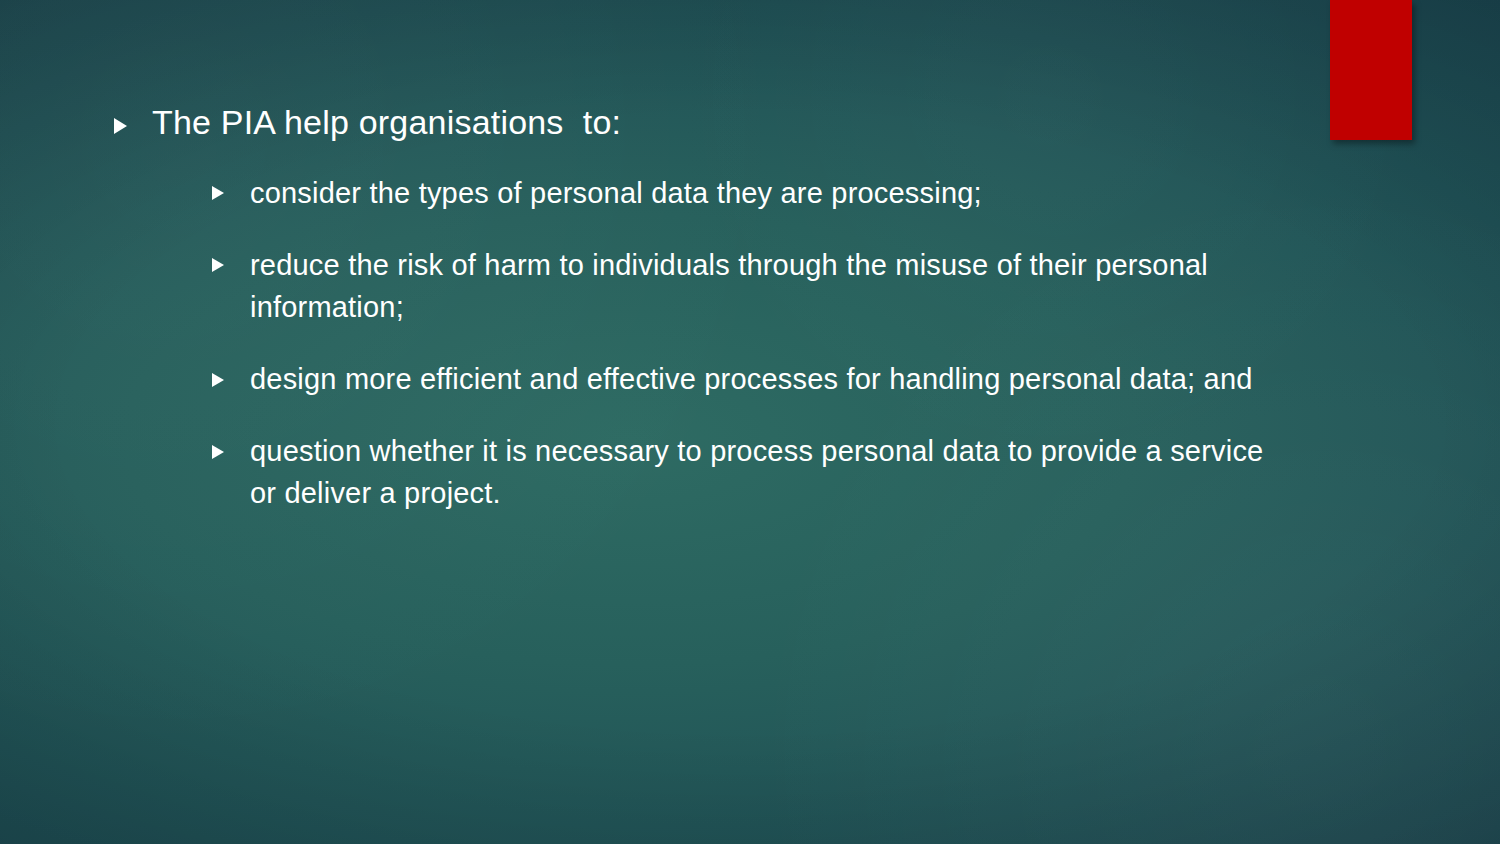The PIA help organisations to:
consider the types of personal data they are processing;
reduce the risk of harm to individuals through the misuse of their personal information;
design more efficient and effective processes for handling personal data; and
question whether it is necessary to process personal data to provide a service or deliver a project.